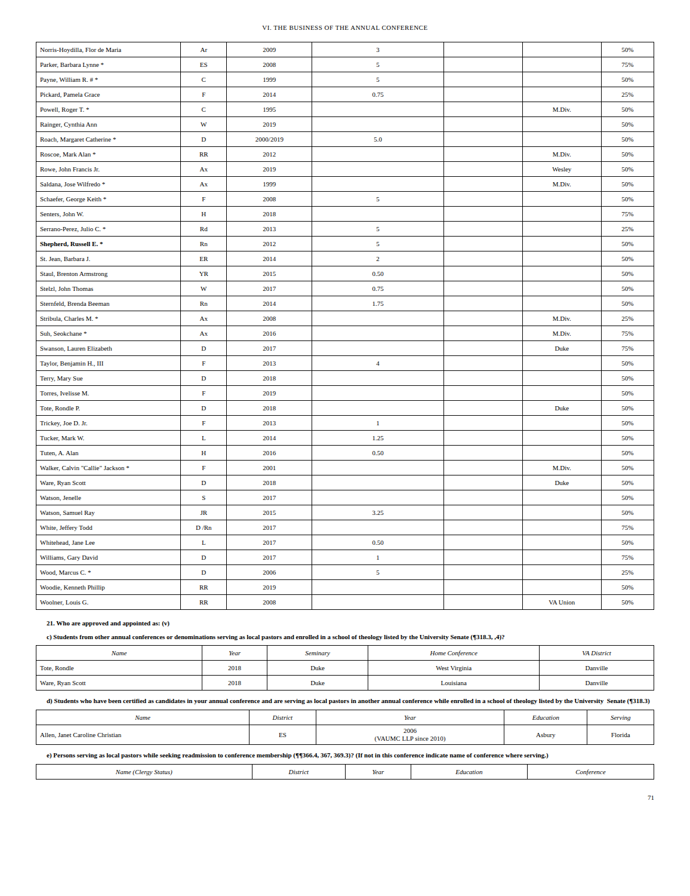VI. THE BUSINESS OF THE ANNUAL CONFERENCE
| Norris-Hoydilla, Flor de Maria | Ar | 2009 | 3 | | | 50% |
| Parker, Barbara Lynne * | ES | 2008 | 5 | | | 75% |
| Payne, William R. # * | C | 1999 | 5 | | | 50% |
| Pickard, Pamela Grace | F | 2014 | 0.75 | | | 25% |
| Powell, Roger T. * | C | 1995 | | | M.Div. | 50% |
| Rainger, Cynthia Ann | W | 2019 | | | | 50% |
| Roach, Margaret Catherine * | D | 2000/2019 | 5.0 | | | 50% |
| Roscoe, Mark Alan * | RR | 2012 | | | M.Div. | 50% |
| Rowe, John Francis Jr. | Ax | 2019 | | | Wesley | 50% |
| Saldana, Jose Wilfredo * | Ax | 1999 | | | M.Div. | 50% |
| Schaefer, George Keith * | F | 2008 | 5 | | | 50% |
| Senters, John W. | H | 2018 | | | | 75% |
| Serrano-Perez, Julio C. * | Rd | 2013 | 5 | | | 25% |
| Shepherd, Russell E. * | Rn | 2012 | 5 | | | 50% |
| St. Jean, Barbara J. | ER | 2014 | 2 | | | 50% |
| Staul, Brenton Armstrong | YR | 2015 | 0.50 | | | 50% |
| Stelzl, John Thomas | W | 2017 | 0.75 | | | 50% |
| Sternfeld, Brenda Beeman | Rn | 2014 | 1.75 | | | 50% |
| Stribula, Charles M. * | Ax | 2008 | | | M.Div. | 25% |
| Suh, Seokchane * | Ax | 2016 | | | M.Div. | 75% |
| Swanson, Lauren Elizabeth | D | 2017 | | | Duke | 75% |
| Taylor, Benjamin H., III | F | 2013 | 4 | | | 50% |
| Terry, Mary Sue | D | 2018 | | | | 50% |
| Torres, Ivelisse M. | F | 2019 | | | | 50% |
| Tote, Rondle P. | D | 2018 | | | Duke | 50% |
| Trickey, Joe D. Jr. | F | 2013 | 1 | | | 50% |
| Tucker, Mark W. | L | 2014 | 1.25 | | | 50% |
| Tuten, A. Alan | H | 2016 | 0.50 | | | 50% |
| Walker, Calvin "Callie" Jackson * | F | 2001 | | | M.Div. | 50% |
| Ware, Ryan Scott | D | 2018 | | | Duke | 50% |
| Watson, Jenelle | S | 2017 | | | | 50% |
| Watson, Samuel Ray | JR | 2015 | 3.25 | | | 50% |
| White, Jeffery Todd | D /Rn | 2017 | | | | 75% |
| Whitehead, Jane Lee | L | 2017 | 0.50 | | | 50% |
| Williams, Gary David | D | 2017 | 1 | | | 75% |
| Wood, Marcus C. * | D | 2006 | 5 | | | 25% |
| Woodie, Kenneth Phillip | RR | 2019 | | | | 50% |
| Woolner, Louis G. | RR | 2008 | | | VA Union | 50% |
21. Who are approved and appointed as: (v)
c) Students from other annual conferences or denominations serving as local pastors and enrolled in a school of theology listed by the University Senate (¶318.3, ,4)?
| Name | Year | Seminary | Home Conference | VA District |
| --- | --- | --- | --- | --- |
| Tote, Rondle | 2018 | Duke | West Virginia | Danville |
| Ware, Ryan Scott | 2018 | Duke | Louisiana | Danville |
d) Students who have been certified as candidates in your annual conference and are serving as local pastors in another annual conference while enrolled in a school of theology listed by the University Senate (¶318.3)
| Name | District | Year | Education | Serving |
| --- | --- | --- | --- | --- |
| Allen, Janet Caroline Christian | ES | 2006 (VAUMC LLP since 2010) | Asbury | Florida |
e) Persons serving as local pastors while seeking readmission to conference membership (¶¶366.4, 367, 369.3)? (If not in this conference indicate name of conference where serving.)
| Name (Clergy Status) | District | Year | Education | Conference |
| --- | --- | --- | --- | --- |
71